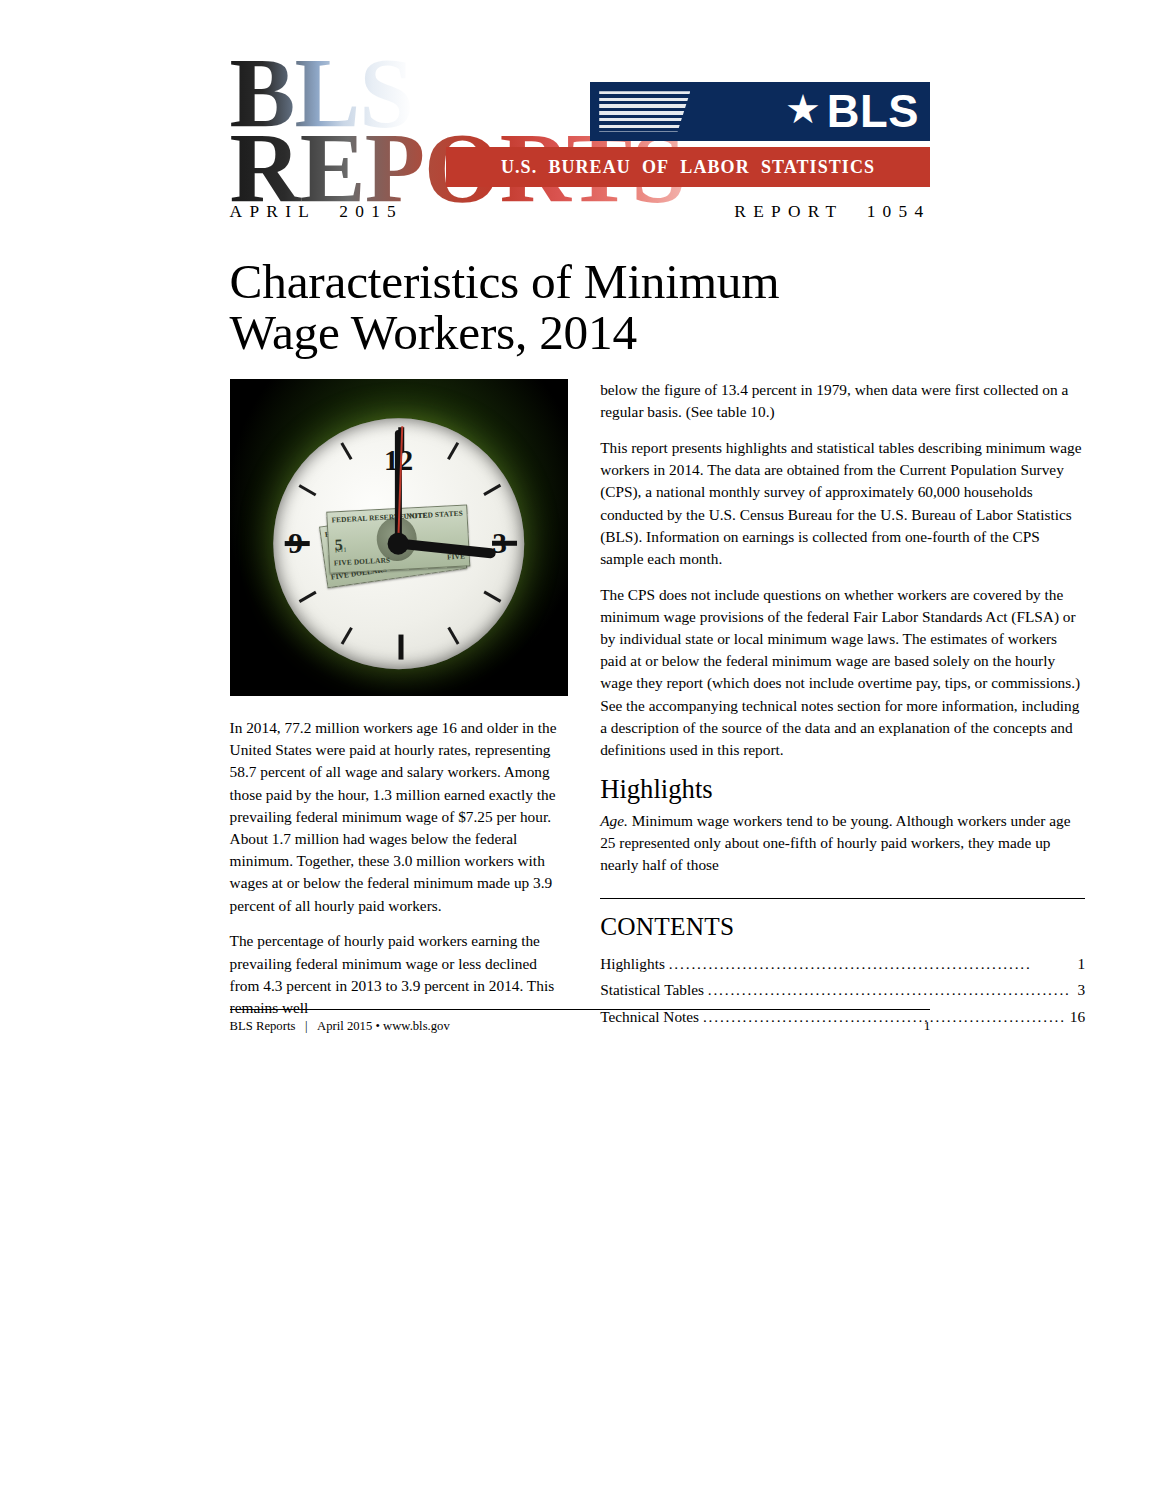BLS
REPORTS
★ BLS
U.S. BUREAU OF LABOR STATISTICS
APRIL 2015 REPORT 1054
Characteristics of Minimum
Wage Workers, 2014
12
3
9
FEDERAL RESERVE NOTE
UNITED STATES
FIVE DOLLARS
FIVE
5
FK 18604754 A
FEDERAL RESERVE NOTE
UNITED STATES
FIVE DOLLARS
FIVE
5
K11
In 2014, 77.2 million workers age 16 and older in the United States were paid at hourly rates, representing 58.7 percent of all wage and salary workers. Among those paid by the hour, 1.3 million earned exactly the prevailing federal minimum wage of $7.25 per hour. About 1.7 million had wages below the federal minimum. Together, these 3.0 million workers with wages at or below the federal minimum made up 3.9 percent of all hourly paid workers.
The percentage of hourly paid workers earning the prevailing federal minimum wage or less declined from 4.3 percent in 2013 to 3.9 percent in 2014. This remains well
below the figure of 13.4 percent in 1979, when data were first collected on a regular basis. (See table 10.)
This report presents highlights and statistical tables describing minimum wage workers in 2014. The data are obtained from the Current Population Survey (CPS), a national monthly survey of approximately 60,000 households conducted by the U.S. Census Bureau for the U.S. Bureau of Labor Statistics (BLS). Information on earnings is collected from one-fourth of the CPS sample each month.
The CPS does not include questions on whether workers are covered by the minimum wage provisions of the federal Fair Labor Standards Act (FLSA) or by individual state or local minimum wage laws. The estimates of workers paid at or below the federal minimum wage are based solely on the hourly wage they report (which does not include overtime pay, tips, or commissions.) See the accompanying technical notes section for more information, including a description of the source of the data and an explanation of the concepts and definitions used in this report.
Highlights
Age. Minimum wage workers tend to be young. Although workers under age 25 represented only about one-fifth of hourly paid workers, they made up nearly half of those
CONTENTS
Highlights ................................................................ 1
Statistical Tables ................................................................ 3
Technical Notes ................................................................ 16
BLS Reports | April 2015 • www.bls.gov
1